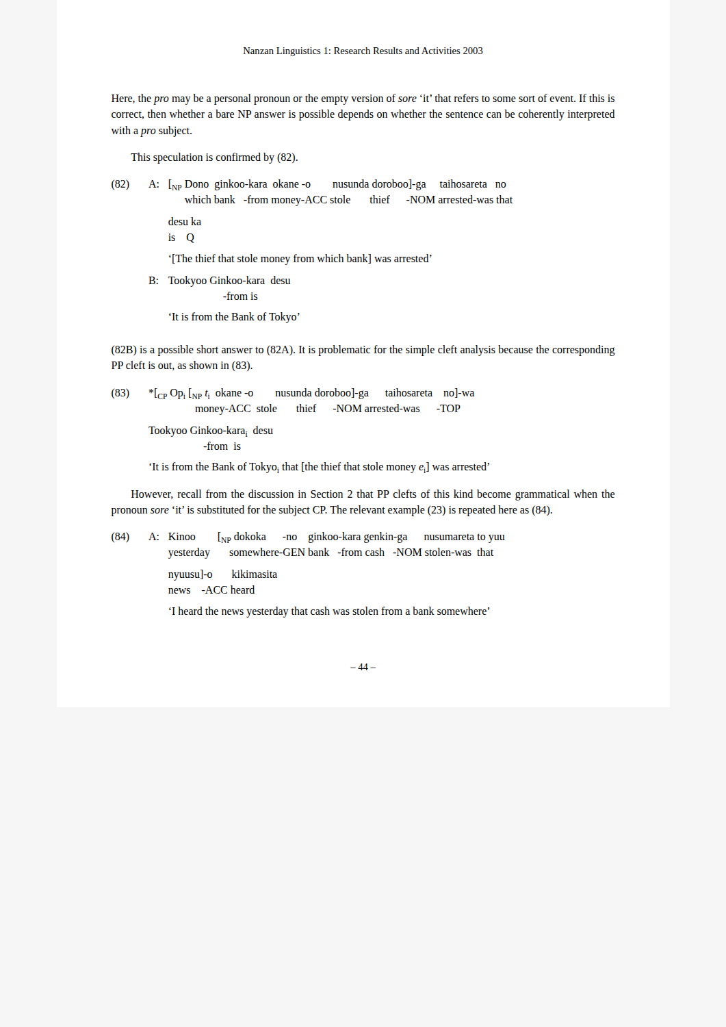Nanzan Linguistics 1: Research Results and Activities 2003
Here, the pro may be a personal pronoun or the empty version of sore ‘it’ that refers to some sort of event. If this is correct, then whether a bare NP answer is possible depends on whether the sentence can be coherently interpreted with a pro subject.
This speculation is confirmed by (82).
(82)
A:
[NP Dono ginkoo-kara okane -o nusunda doroboo]-ga taihosareta no
which bank -from money-ACC stole thief -NOM arrested-was that
desu ka
is Q
‘[The thief that stole money from which bank] was arrested’
B:
Tookyoo Ginkoo-kara desu
-from is
‘It is from the Bank of Tokyo’
(82B) is a possible short answer to (82A). It is problematic for the simple cleft analysis because the corresponding PP cleft is out, as shown in (83).
(83)
*[CP Opi [NP ti okane -o nusunda doroboo]-ga taihosareta no]-wa
money-ACC stole thief -NOM arrested-was -TOP
Tookyoo Ginkoo-karai desu
-from is
‘It is from the Bank of Tokyoi that [the thief that stole money ei] was arrested’
However, recall from the discussion in Section 2 that PP clefts of this kind become grammatical when the pronoun sore ‘it’ is substituted for the subject CP. The relevant example (23) is repeated here as (84).
(84)
A:
Kinoo [NP dokoka -no ginkoo-kara genkin-ga nusumareta to yuu
yesterday somewhere-GEN bank -from cash -NOM stolen-was that
nyuusu]-o kikimasita
news -ACC heard
‘I heard the news yesterday that cash was stolen from a bank somewhere’
– 44 –